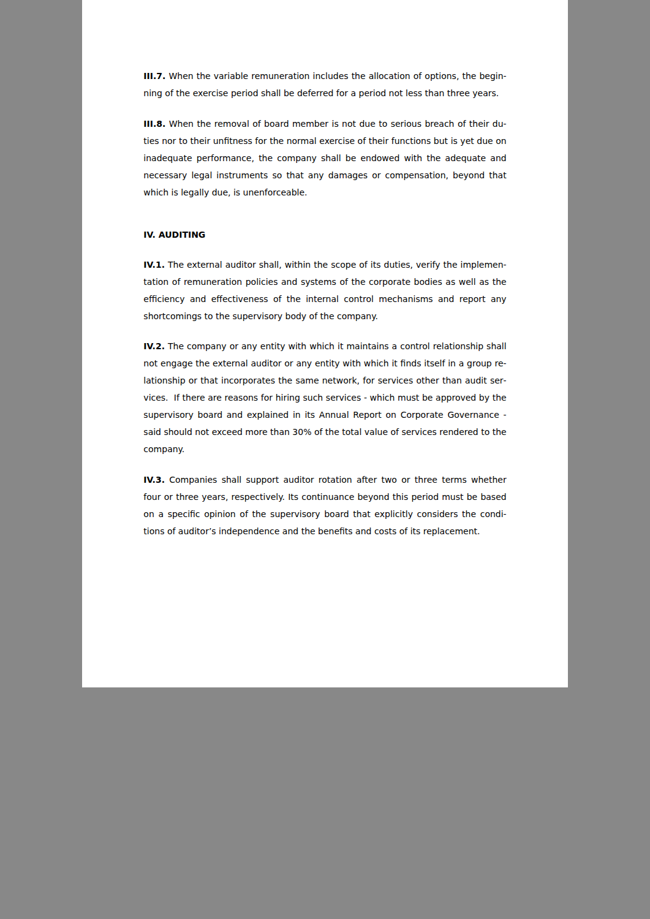III.7. When the variable remuneration includes the allocation of options, the beginning of the exercise period shall be deferred for a period not less than three years.
III.8. When the removal of board member is not due to serious breach of their duties nor to their unfitness for the normal exercise of their functions but is yet due on inadequate performance, the company shall be endowed with the adequate and necessary legal instruments so that any damages or compensation, beyond that which is legally due, is unenforceable.
IV. AUDITING
IV.1. The external auditor shall, within the scope of its duties, verify the implementation of remuneration policies and systems of the corporate bodies as well as the efficiency and effectiveness of the internal control mechanisms and report any shortcomings to the supervisory body of the company.
IV.2. The company or any entity with which it maintains a control relationship shall not engage the external auditor or any entity with which it finds itself in a group relationship or that incorporates the same network, for services other than audit services. If there are reasons for hiring such services - which must be approved by the supervisory board and explained in its Annual Report on Corporate Governance - said should not exceed more than 30% of the total value of services rendered to the company.
IV.3. Companies shall support auditor rotation after two or three terms whether four or three years, respectively. Its continuance beyond this period must be based on a specific opinion of the supervisory board that explicitly considers the conditions of auditor’s independence and the benefits and costs of its replacement.